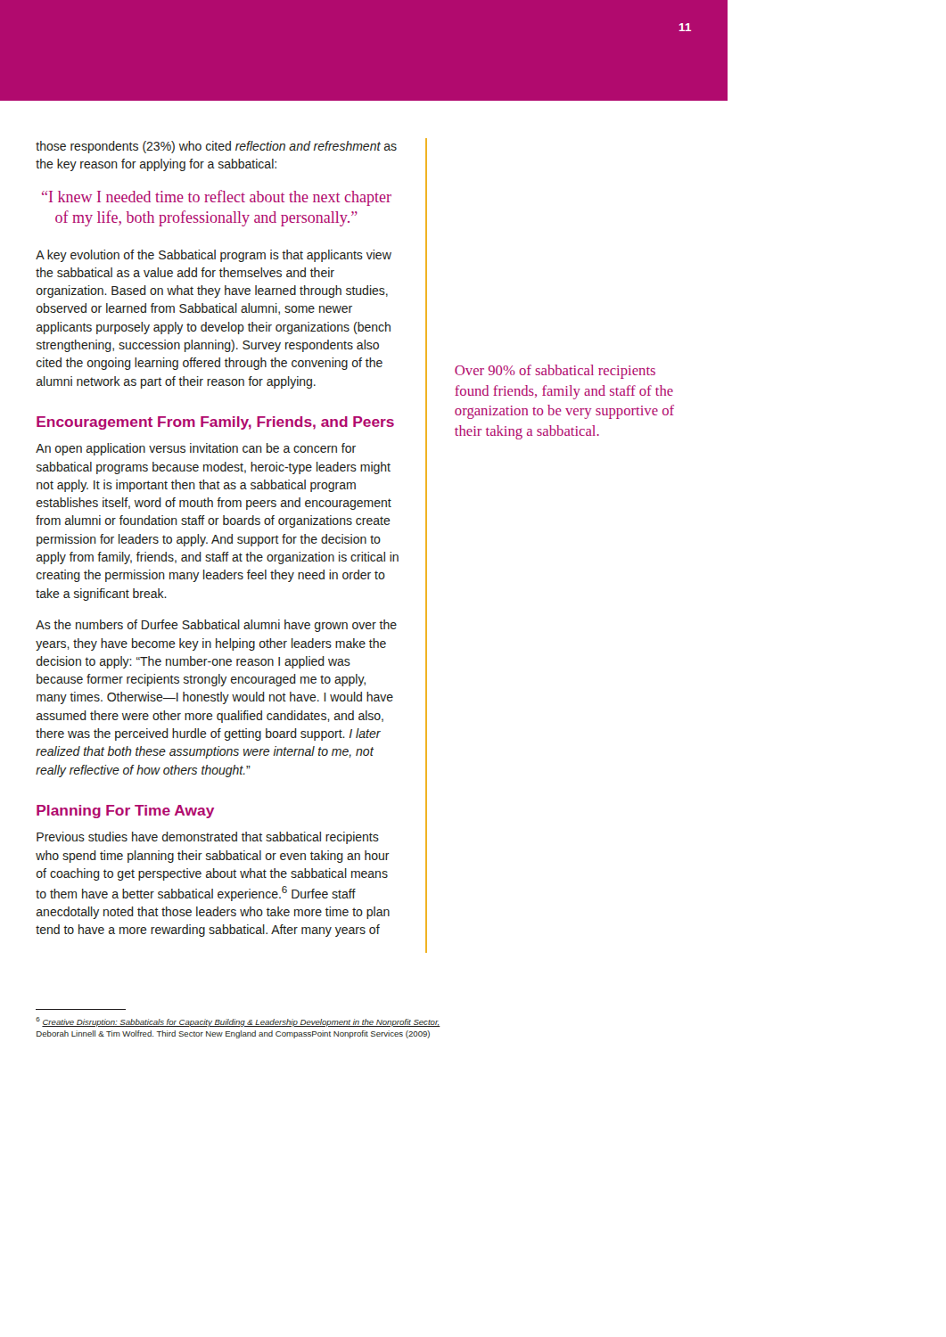11
those respondents (23%) who cited reflection and refreshment as the key reason for applying for a sabbatical:
“I knew I needed time to reflect about the next chapter of my life, both professionally and personally.”
A key evolution of the Sabbatical program is that applicants view the sabbatical as a value add for themselves and their organization. Based on what they have learned through studies, observed or learned from Sabbatical alumni, some newer applicants purposely apply to develop their organizations (bench strengthening, succession planning). Survey respondents also cited the ongoing learning offered through the convening of the alumni network as part of their reason for applying.
Encouragement From Family, Friends, and Peers
An open application versus invitation can be a concern for sabbatical programs because modest, heroic-type leaders might not apply. It is important then that as a sabbatical program establishes itself, word of mouth from peers and encouragement from alumni or foundation staff or boards of organizations create permission for leaders to apply. And support for the decision to apply from family, friends, and staff at the organization is critical in creating the permission many leaders feel they need in order to take a significant break.
As the numbers of Durfee Sabbatical alumni have grown over the years, they have become key in helping other leaders make the decision to apply: “The number-one reason I applied was because former recipients strongly encouraged me to apply, many times. Otherwise—I honestly would not have. I would have assumed there were other more qualified candidates, and also, there was the perceived hurdle of getting board support. I later realized that both these assumptions were internal to me, not really reflective of how others thought.”
Planning For Time Away
Previous studies have demonstrated that sabbatical recipients who spend time planning their sabbatical or even taking an hour of coaching to get perspective about what the sabbatical means to them have a better sabbatical experience.6 Durfee staff anecdotally noted that those leaders who take more time to plan tend to have a more rewarding sabbatical. After many years of
Over 90% of sabbatical recipients found friends, family and staff of the organization to be very supportive of their taking a sabbatical.
6 Creative Disruption: Sabbaticals for Capacity Building & Leadership Development in the Nonprofit Sector, Deborah Linnell & Tim Wolfred. Third Sector New England and CompassPoint Nonprofit Services (2009)